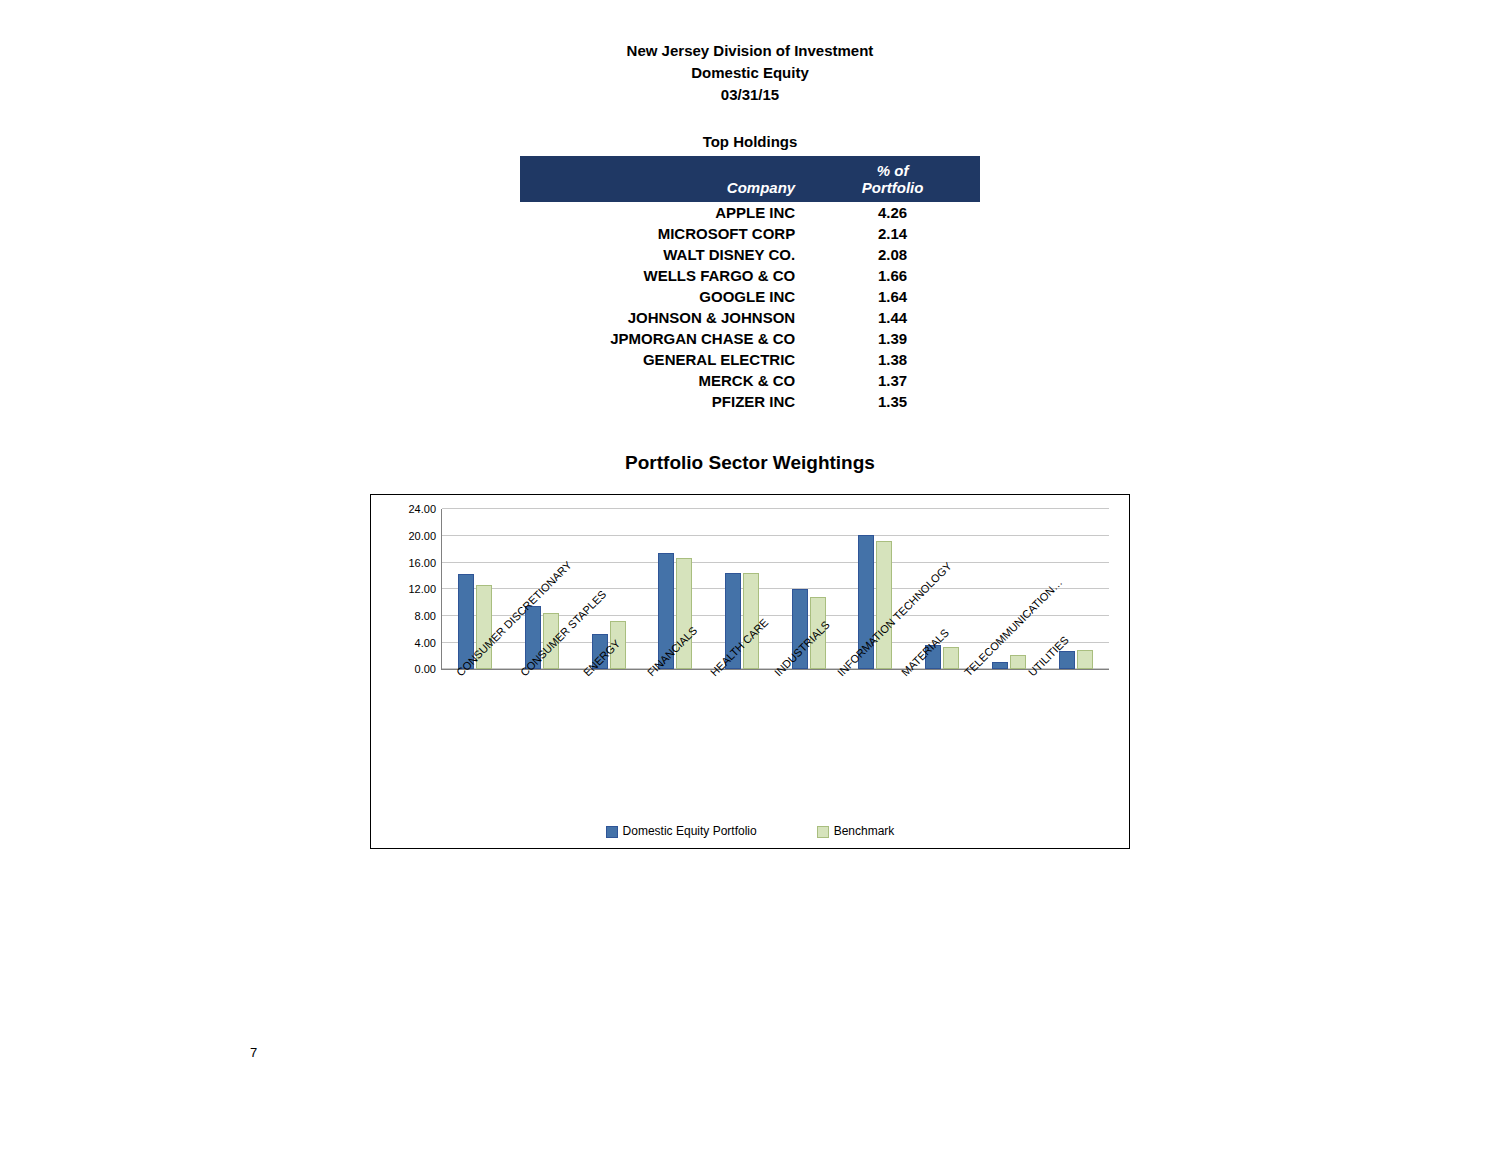New Jersey Division of Investment
Domestic Equity
03/31/15
Top Holdings
| Company | % of Portfolio |
| --- | --- |
| APPLE INC | 4.26 |
| MICROSOFT CORP | 2.14 |
| WALT DISNEY CO. | 2.08 |
| WELLS FARGO & CO | 1.66 |
| GOOGLE INC | 1.64 |
| JOHNSON & JOHNSON | 1.44 |
| JPMORGAN CHASE & CO | 1.39 |
| GENERAL ELECTRIC | 1.38 |
| MERCK & CO | 1.37 |
| PFIZER INC | 1.35 |
Portfolio Sector Weightings
24.00
20.00
16.00
12.00
8.00
4.00
0.00
CONSUMER DISCRETIONARY
CONSUMER STAPLES
ENERGY
FINANCIALS
HEALTH CARE
INDUSTRIALS
INFORMATION TECHNOLOGY
MATERIALS
TELECOMMUNICATION…
UTILITIES
Domestic Equity Portfolio
Benchmark
7